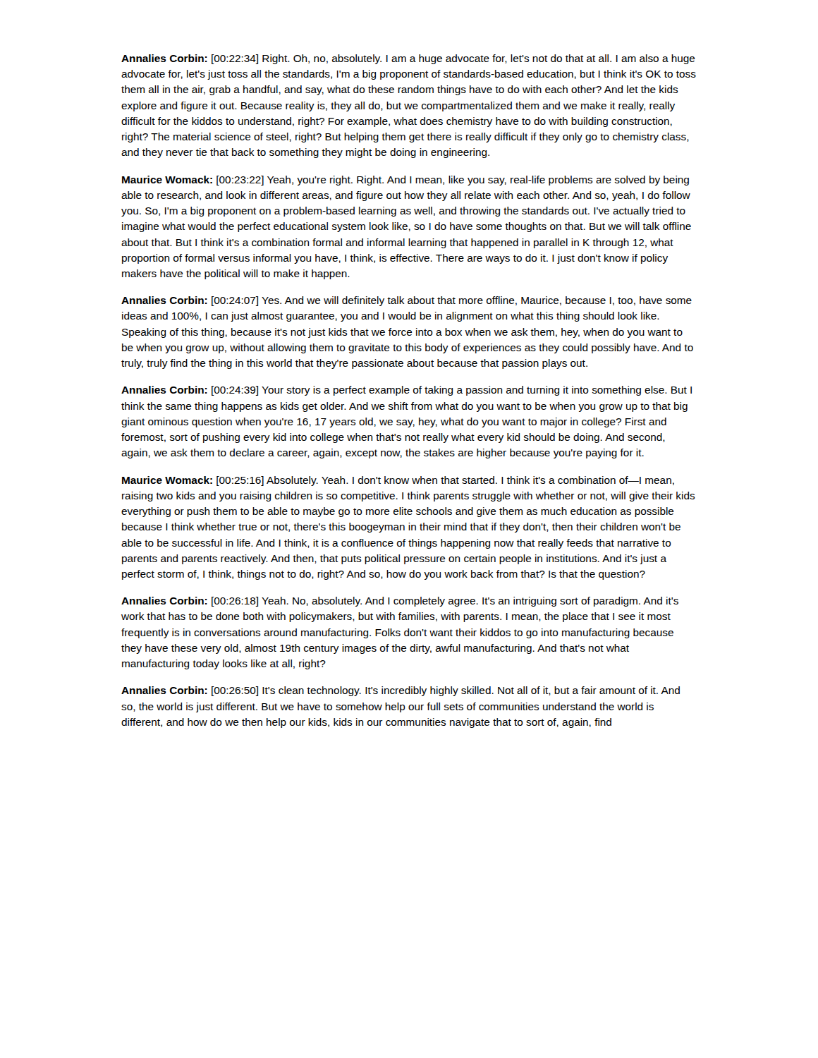Annalies Corbin: [00:22:34] Right. Oh, no, absolutely. I am a huge advocate for, let's not do that at all. I am also a huge advocate for, let's just toss all the standards, I'm a big proponent of standards-based education, but I think it's OK to toss them all in the air, grab a handful, and say, what do these random things have to do with each other? And let the kids explore and figure it out. Because reality is, they all do, but we compartmentalized them and we make it really, really difficult for the kiddos to understand, right? For example, what does chemistry have to do with building construction, right? The material science of steel, right? But helping them get there is really difficult if they only go to chemistry class, and they never tie that back to something they might be doing in engineering.
Maurice Womack: [00:23:22] Yeah, you're right. Right. And I mean, like you say, real-life problems are solved by being able to research, and look in different areas, and figure out how they all relate with each other. And so, yeah, I do follow you. So, I'm a big proponent on a problem-based learning as well, and throwing the standards out. I've actually tried to imagine what would the perfect educational system look like, so I do have some thoughts on that. But we will talk offline about that. But I think it's a combination formal and informal learning that happened in parallel in K through 12, what proportion of formal versus informal you have, I think, is effective. There are ways to do it. I just don't know if policy makers have the political will to make it happen.
Annalies Corbin: [00:24:07] Yes. And we will definitely talk about that more offline, Maurice, because I, too, have some ideas and 100%, I can just almost guarantee, you and I would be in alignment on what this thing should look like. Speaking of this thing, because it's not just kids that we force into a box when we ask them, hey, when do you want to be when you grow up, without allowing them to gravitate to this body of experiences as they could possibly have. And to truly, truly find the thing in this world that they're passionate about because that passion plays out.
Annalies Corbin: [00:24:39] Your story is a perfect example of taking a passion and turning it into something else. But I think the same thing happens as kids get older. And we shift from what do you want to be when you grow up to that big giant ominous question when you're 16, 17 years old, we say, hey, what do you want to major in college? First and foremost, sort of pushing every kid into college when that's not really what every kid should be doing. And second, again, we ask them to declare a career, again, except now, the stakes are higher because you're paying for it.
Maurice Womack: [00:25:16] Absolutely. Yeah. I don't know when that started. I think it's a combination of—I mean, raising two kids and you raising children is so competitive. I think parents struggle with whether or not, will give their kids everything or push them to be able to maybe go to more elite schools and give them as much education as possible because I think whether true or not, there's this boogeyman in their mind that if they don't, then their children won't be able to be successful in life. And I think, it is a confluence of things happening now that really feeds that narrative to parents and parents reactively. And then, that puts political pressure on certain people in institutions. And it's just a perfect storm of, I think, things not to do, right? And so, how do you work back from that? Is that the question?
Annalies Corbin: [00:26:18] Yeah. No, absolutely. And I completely agree. It's an intriguing sort of paradigm. And it's work that has to be done both with policymakers, but with families, with parents. I mean, the place that I see it most frequently is in conversations around manufacturing. Folks don't want their kiddos to go into manufacturing because they have these very old, almost 19th century images of the dirty, awful manufacturing. And that's not what manufacturing today looks like at all, right?
Annalies Corbin: [00:26:50] It's clean technology. It's incredibly highly skilled. Not all of it, but a fair amount of it. And so, the world is just different. But we have to somehow help our full sets of communities understand the world is different, and how do we then help our kids, kids in our communities navigate that to sort of, again, find